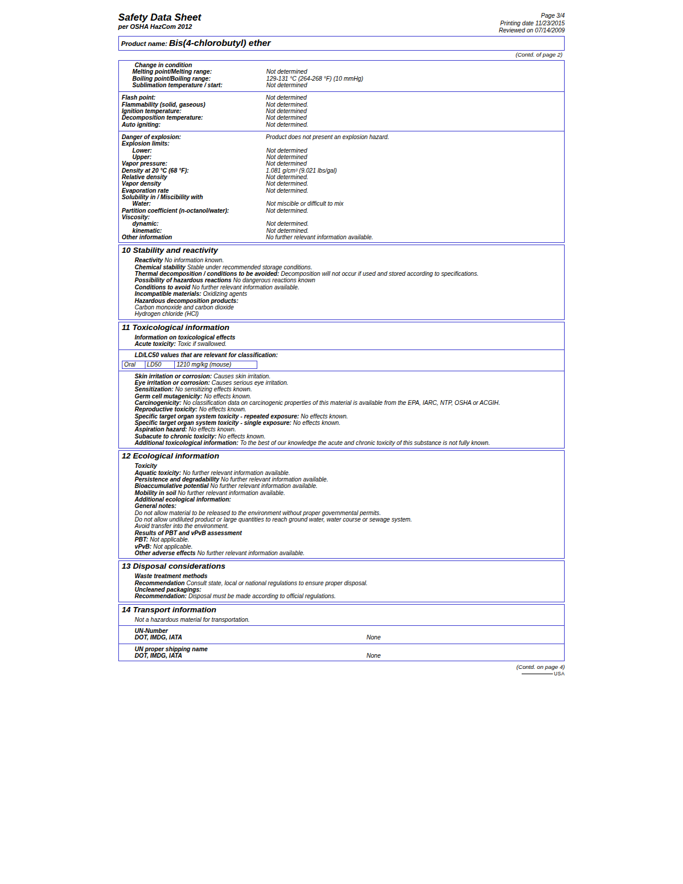Safety Data Sheet
per OSHA HazCom 2012
Page 3/4
Printing date 11/23/2015
Reviewed on 07/14/2009
Product name: Bis(4-chlorobutyl) ether
(Contd. of page 2)
Change in condition
Melting point/Melting range:
Not determined
Boiling point/Boiling range:
129-131 °C (264-268 °F) (10 mmHg)
Sublimation temperature / start:
Not determined
Flash point:
Not determined
Flammability (solid, gaseous)
Not determined.
Ignition temperature:
Not determined
Decomposition temperature:
Not determined
Auto igniting:
Not determined.
Danger of explosion:
Product does not present an explosion hazard.
Explosion limits:
Lower:
Not determined
Upper:
Not determined
Vapor pressure:
Not determined
Density at 20 °C (68 °F):
1.081 g/cm³ (9.021 lbs/gal)
Relative density
Not determined.
Vapor density
Not determined.
Evaporation rate
Not determined.
Solubility in / Miscibility with
Water:
Not miscible or difficult to mix
Partition coefficient (n-octanol/water):
Not determined.
Viscosity:
dynamic:
Not determined.
kinematic:
Not determined.
Other information
No further relevant information available.
10 Stability and reactivity
Reactivity No information known.
Chemical stability Stable under recommended storage conditions.
Thermal decomposition / conditions to be avoided: Decomposition will not occur if used and stored according to specifications.
Possibility of hazardous reactions No dangerous reactions known
Conditions to avoid No further relevant information available.
Incompatible materials: Oxidizing agents
Hazardous decomposition products:
Carbon monoxide and carbon dioxide
Hydrogen chloride (HCl)
11 Toxicological information
Information on toxicological effects
Acute toxicity: Toxic if swallowed.
LD/LC50 values that are relevant for classification:
| Oral | LD50 | 1210 mg/kg (mouse) |
Skin irritation or corrosion: Causes skin irritation.
Eye irritation or corrosion: Causes serious eye irritation.
Sensitization: No sensitizing effects known.
Germ cell mutagenicity: No effects known.
Carcinogenicity: No classification data on carcinogenic properties of this material is available from the EPA, IARC, NTP, OSHA or ACGIH.
Reproductive toxicity: No effects known.
Specific target organ system toxicity - repeated exposure: No effects known.
Specific target organ system toxicity - single exposure: No effects known.
Aspiration hazard: No effects known.
Subacute to chronic toxicity: No effects known.
Additional toxicological information: To the best of our knowledge the acute and chronic toxicity of this substance is not fully known.
12 Ecological information
Toxicity
Aquatic toxicity: No further relevant information available.
Persistence and degradability No further relevant information available.
Bioaccumulative potential No further relevant information available.
Mobility in soil No further relevant information available.
Additional ecological information:
General notes:
Do not allow material to be released to the environment without proper governmental permits.
Do not allow undiluted product or large quantities to reach ground water, water course or sewage system.
Avoid transfer into the environment.
Results of PBT and vPvB assessment
PBT: Not applicable.
vPvB: Not applicable.
Other adverse effects No further relevant information available.
13 Disposal considerations
Waste treatment methods
Recommendation Consult state, local or national regulations to ensure proper disposal.
Uncleaned packagings:
Recommendation: Disposal must be made according to official regulations.
14 Transport information
Not a hazardous material for transportation.
UN-Number
DOT, IMDG, IATA
None
UN proper shipping name
DOT, IMDG, IATA
None
(Contd. on page 4)
USA